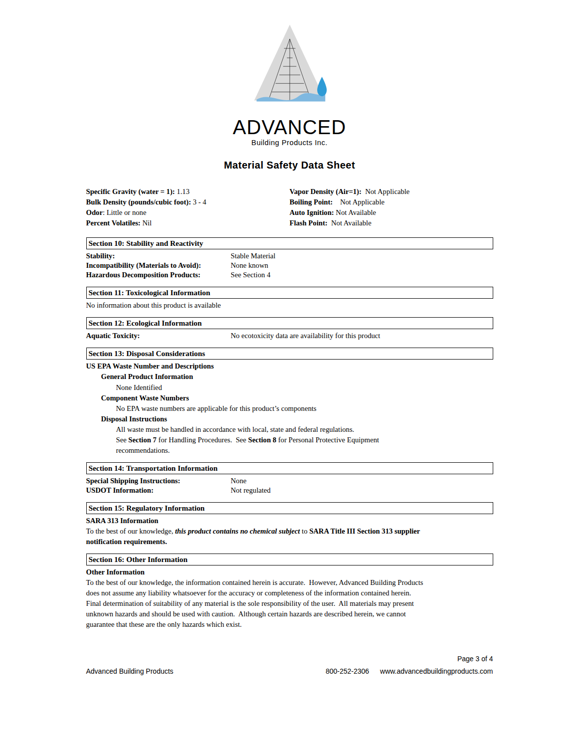ADVANCED
Building Products Inc.
Material Safety Data Sheet
| Specific Gravity (water = 1): 1.13 | Vapor Density (Air=1): Not Applicable |
| Bulk Density (pounds/cubic foot): 3 - 4 | Boiling Point: Not Applicable |
| Odor : Little or none | Auto Ignition: Not Available |
| Percent Volatiles: Nil | Flash Point: Not Available |
Section 10: Stability and Reactivity
Stability: Stable Material
Incompatibility (Materials to Avoid): None known
Hazardous Decomposition Products: See Section 4
Section 11: Toxicological Information
No information about this product is available
Section 12: Ecological Information
Aquatic Toxicity: No ecotoxicity data are availability for this product
Section 13: Disposal Considerations
US EPA Waste Number and Descriptions
General Product Information
None Identified
Component Waste Numbers
No EPA waste numbers are applicable for this product’s components
Disposal Instructions
All waste must be handled in accordance with local, state and federal regulations.
See Section 7 for Handling Procedures. See Section 8 for Personal Protective Equipment
recommendations.
Section 14: Transportation Information
Special Shipping Instructions: None
USDOT Information: Not regulated
Section 15: Regulatory Information
SARA 313 Information
To the best of our knowledge, this product contains no chemical subject to SARA Title III Section 313 supplier
notification requirements.
Section 16: Other Information
Other Information
To the best of our knowledge, the information contained herein is accurate. However, Advanced Building Products
does not assume any liability whatsoever for the accuracy or completeness of the information contained herein.
Final determination of suitability of any material is the sole responsibility of the user. All materials may present
unknown hazards and should be used with caution. Although certain hazards are described herein, we cannot
guarantee that these are the only hazards which exist.
Page 3 of 4
Advanced Building Products
800-252-2306 www.advancedbuildingproducts.com